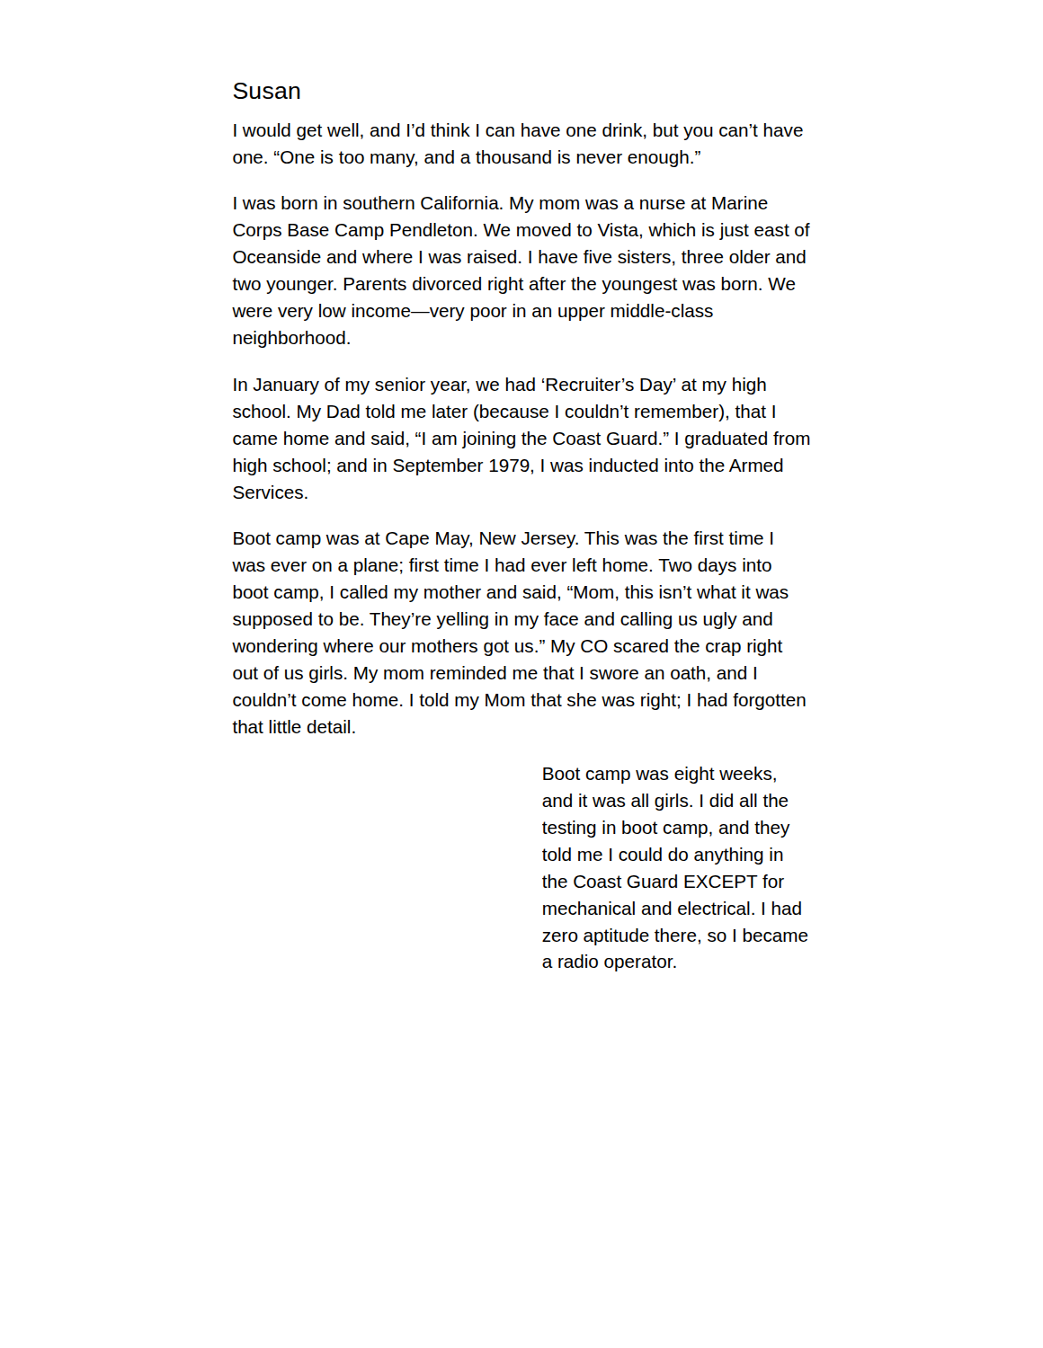Susan
I would get well, and I’d think I can have one drink, but you can’t have one. “One is too many, and a thousand is never enough.”
I was born in southern California. My mom was a nurse at Marine Corps Base Camp Pendleton. We moved to Vista, which is just east of Oceanside and where I was raised. I have five sisters, three older and two younger. Parents divorced right after the youngest was born. We were very low income—very poor in an upper middle-class neighborhood.
In January of my senior year, we had ‘Recruiter’s Day’ at my high school. My Dad told me later (because I couldn’t remember), that I came home and said, “I am joining the Coast Guard.” I graduated from high school; and in September 1979, I was inducted into the Armed Services.
Boot camp was at Cape May, New Jersey. This was the first time I was ever on a plane; first time I had ever left home. Two days into boot camp, I called my mother and said, “Mom, this isn’t what it was supposed to be. They’re yelling in my face and calling us ugly and wondering where our mothers got us.” My CO scared the crap right out of us girls. My mom reminded me that I swore an oath, and I couldn’t come home. I told my Mom that she was right; I had forgotten that little detail.
Boot camp was eight weeks, and it was all girls. I did all the testing in boot camp, and they told me I could do anything in the Coast Guard EXCEPT for mechanical and electrical. I had zero aptitude there, so I became a radio operator.